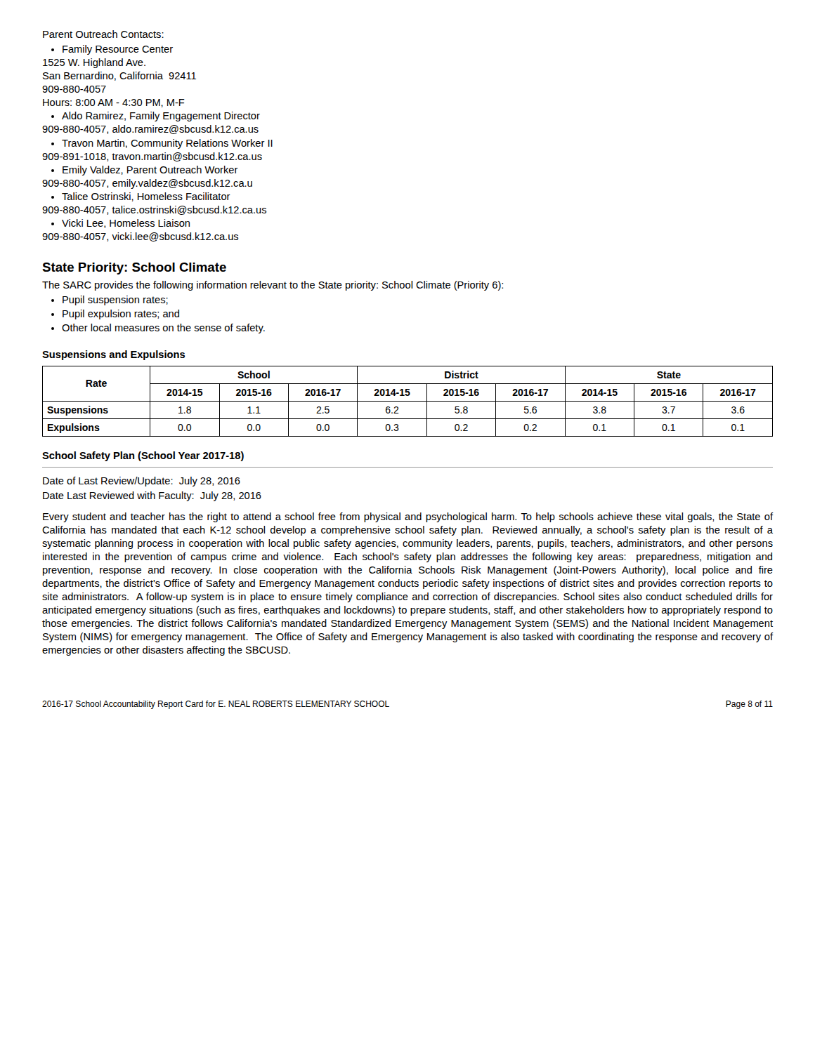Parent Outreach Contacts:
Family Resource Center
1525 W. Highland Ave.
San Bernardino, California 92411
909-880-4057
Hours: 8:00 AM - 4:30 PM, M-F
Aldo Ramirez, Family Engagement Director
909-880-4057, aldo.ramirez@sbcusd.k12.ca.us
Travon Martin, Community Relations Worker II
909-891-1018, travon.martin@sbcusd.k12.ca.us
Emily Valdez, Parent Outreach Worker
909-880-4057, emily.valdez@sbcusd.k12.ca.u
Talice Ostrinski, Homeless Facilitator
909-880-4057, talice.ostrinski@sbcusd.k12.ca.us
Vicki Lee, Homeless Liaison
909-880-4057, vicki.lee@sbcusd.k12.ca.us
State Priority: School Climate
The SARC provides the following information relevant to the State priority: School Climate (Priority 6):
Pupil suspension rates;
Pupil expulsion rates; and
Other local measures on the sense of safety.
Suspensions and Expulsions
| Rate | School | District | State |
| --- | --- | --- | --- |
| 2014-15 | 2015-16 | 2016-17 | 2014-15 | 2015-16 | 2016-17 | 2014-15 | 2015-16 | 2016-17 |
| Suspensions | 1.8 | 1.1 | 2.5 | 6.2 | 5.8 | 5.6 | 3.8 | 3.7 | 3.6 |
| Expulsions | 0.0 | 0.0 | 0.0 | 0.3 | 0.2 | 0.2 | 0.1 | 0.1 | 0.1 |
School Safety Plan (School Year 2017-18)
Date of Last Review/Update: July 28, 2016
Date Last Reviewed with Faculty: July 28, 2016
Every student and teacher has the right to attend a school free from physical and psychological harm. To help schools achieve these vital goals, the State of California has mandated that each K-12 school develop a comprehensive school safety plan. Reviewed annually, a school's safety plan is the result of a systematic planning process in cooperation with local public safety agencies, community leaders, parents, pupils, teachers, administrators, and other persons interested in the prevention of campus crime and violence. Each school's safety plan addresses the following key areas: preparedness, mitigation and prevention, response and recovery. In close cooperation with the California Schools Risk Management (Joint-Powers Authority), local police and fire departments, the district's Office of Safety and Emergency Management conducts periodic safety inspections of district sites and provides correction reports to site administrators. A follow-up system is in place to ensure timely compliance and correction of discrepancies. School sites also conduct scheduled drills for anticipated emergency situations (such as fires, earthquakes and lockdowns) to prepare students, staff, and other stakeholders how to appropriately respond to those emergencies. The district follows California's mandated Standardized Emergency Management System (SEMS) and the National Incident Management System (NIMS) for emergency management. The Office of Safety and Emergency Management is also tasked with coordinating the response and recovery of emergencies or other disasters affecting the SBCUSD.
2016-17 School Accountability Report Card for E. NEAL ROBERTS ELEMENTARY SCHOOL Page 8 of 11